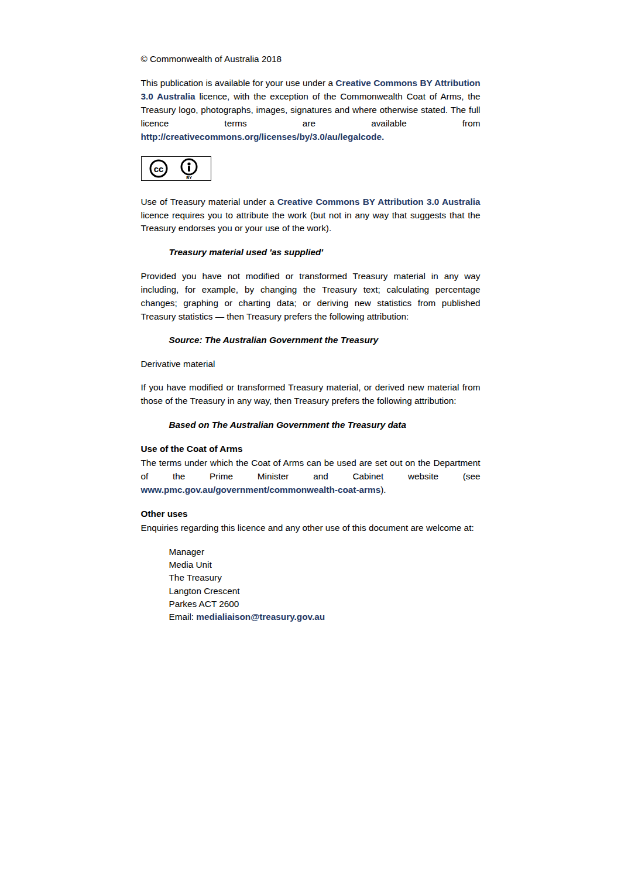© Commonwealth of Australia 2018
This publication is available for your use under a Creative Commons BY Attribution 3.0 Australia licence, with the exception of the Commonwealth Coat of Arms, the Treasury logo, photographs, images, signatures and where otherwise stated. The full licence terms are available from http://creativecommons.org/licenses/by/3.0/au/legalcode.
cc BY
Use of Treasury material under a Creative Commons BY Attribution 3.0 Australia licence requires you to attribute the work (but not in any way that suggests that the Treasury endorses you or your use of the work).
Treasury material used 'as supplied'
Provided you have not modified or transformed Treasury material in any way including, for example, by changing the Treasury text; calculating percentage changes; graphing or charting data; or deriving new statistics from published Treasury statistics — then Treasury prefers the following attribution:
Source: The Australian Government the Treasury
Derivative material
If you have modified or transformed Treasury material, or derived new material from those of the Treasury in any way, then Treasury prefers the following attribution:
Based on The Australian Government the Treasury data
Use of the Coat of Arms
The terms under which the Coat of Arms can be used are set out on the Department of the Prime Minister and Cabinet website (see www.pmc.gov.au/government/commonwealth-coat-arms).
Other uses
Enquiries regarding this licence and any other use of this document are welcome at:
Manager
Media Unit
The Treasury
Langton Crescent
Parkes ACT 2600
Email: medialiaison@treasury.gov.au